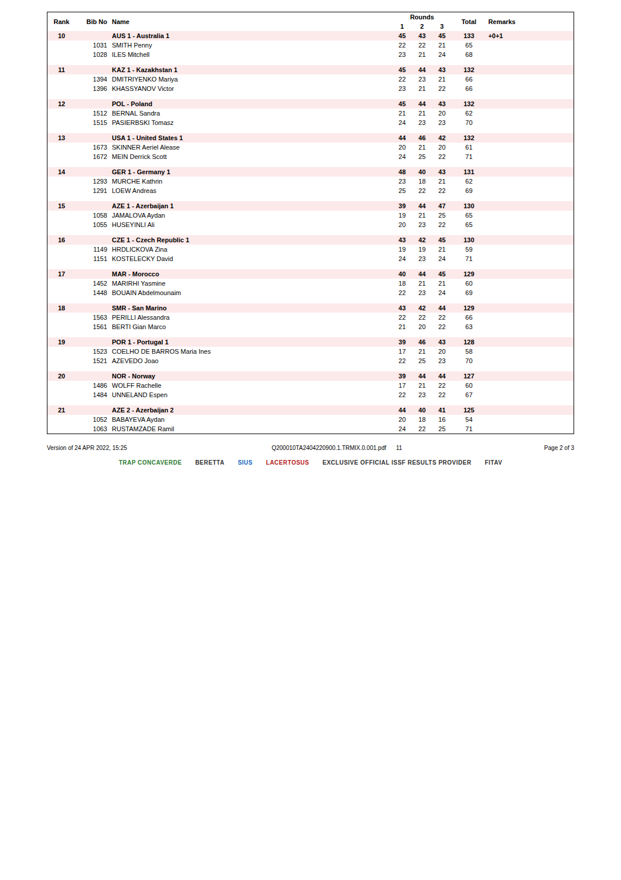| Rank | Bib No | Name | Rounds | Total | Remarks |
| --- | --- | --- | --- | --- | --- |
| 1 | 2 | 3 |
| 10 | | AUS 1 - Australia 1 | 45 | 43 | 45 | 133 | +0+1 |
| | 1031 | SMITH Penny | 22 | 22 | 21 | 65 | |
| | 1028 | ILES Mitchell | 23 | 21 | 24 | 68 | |
| 11 | | KAZ 1 - Kazakhstan 1 | 45 | 44 | 43 | 132 | |
| | 1394 | DMITRIYENKO Mariya | 22 | 23 | 21 | 66 | |
| | 1396 | KHASSYANOV Victor | 23 | 21 | 22 | 66 | |
| 12 | | POL - Poland | 45 | 44 | 43 | 132 | |
| | 1512 | BERNAL Sandra | 21 | 21 | 20 | 62 | |
| | 1515 | PASIERBSKI Tomasz | 24 | 23 | 23 | 70 | |
| 13 | | USA 1 - United States 1 | 44 | 46 | 42 | 132 | |
| | 1673 | SKINNER Aeriel Alease | 20 | 21 | 20 | 61 | |
| | 1672 | MEIN Derrick Scott | 24 | 25 | 22 | 71 | |
| 14 | | GER 1 - Germany 1 | 48 | 40 | 43 | 131 | |
| | 1293 | MURCHE Kathrin | 23 | 18 | 21 | 62 | |
| | 1291 | LOEW Andreas | 25 | 22 | 22 | 69 | |
| 15 | | AZE 1 - Azerbaijan 1 | 39 | 44 | 47 | 130 | |
| | 1058 | JAMALOVA Aydan | 19 | 21 | 25 | 65 | |
| | 1055 | HUSEYINLI Ali | 20 | 23 | 22 | 65 | |
| 16 | | CZE 1 - Czech Republic 1 | 43 | 42 | 45 | 130 | |
| | 1149 | HRDLICKOVA Zina | 19 | 19 | 21 | 59 | |
| | 1151 | KOSTELECKY David | 24 | 23 | 24 | 71 | |
| 17 | | MAR - Morocco | 40 | 44 | 45 | 129 | |
| | 1452 | MARIRHI Yasmine | 18 | 21 | 21 | 60 | |
| | 1448 | BOUAIN Abdelmounaim | 22 | 23 | 24 | 69 | |
| 18 | | SMR - San Marino | 43 | 42 | 44 | 129 | |
| | 1563 | PERILLI Alessandra | 22 | 22 | 22 | 66 | |
| | 1561 | BERTI Gian Marco | 21 | 20 | 22 | 63 | |
| 19 | | POR 1 - Portugal 1 | 39 | 46 | 43 | 128 | |
| | 1523 | COELHO DE BARROS Maria Ines | 17 | 21 | 20 | 58 | |
| | 1521 | AZEVEDO Joao | 22 | 25 | 23 | 70 | |
| 20 | | NOR - Norway | 39 | 44 | 44 | 127 | |
| | 1486 | WOLFF Rachelle | 17 | 21 | 22 | 60 | |
| | 1484 | UNNELAND Espen | 22 | 23 | 22 | 67 | |
| 21 | | AZE 2 - Azerbaijan 2 | 44 | 40 | 41 | 125 | |
| | 1052 | BABAYEVA Aydan | 20 | 18 | 16 | 54 | |
| | 1063 | RUSTAMZADE Ramil | 24 | 22 | 25 | 71 | |
Version of 24 APR 2022, 15:25
Q200010TA2404220900.1.TRMIX.0.001.pdf 11
Page 2 of 3
TRAP CONCAVERDE BERETTA SIUS LACERTOSUS EXCLUSIVE OFFICIAL ISSF RESULTS PROVIDER FITAV